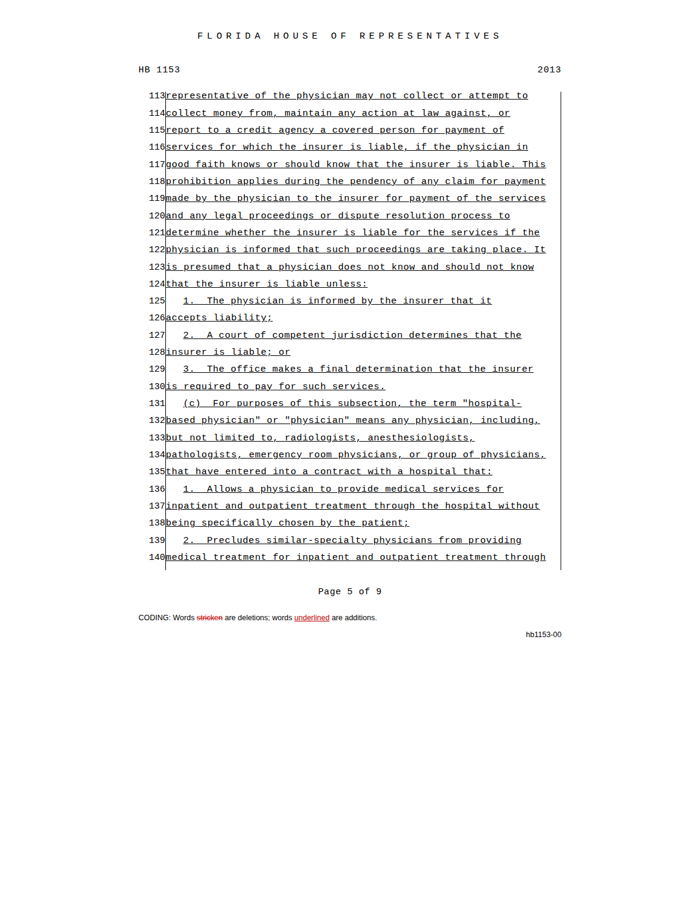FLORIDA HOUSE OF REPRESENTATIVES
HB 1153 2013
| 113 | representative of the physician may not collect or attempt to |
| 114 | collect money from, maintain any action at law against, or |
| 115 | report to a credit agency a covered person for payment of |
| 116 | services for which the insurer is liable, if the physician in |
| 117 | good faith knows or should know that the insurer is liable. This |
| 118 | prohibition applies during the pendency of any claim for payment |
| 119 | made by the physician to the insurer for payment of the services |
| 120 | and any legal proceedings or dispute resolution process to |
| 121 | determine whether the insurer is liable for the services if the |
| 122 | physician is informed that such proceedings are taking place. It |
| 123 | is presumed that a physician does not know and should not know |
| 124 | that the insurer is liable unless: |
| 125 | 1. The physician is informed by the insurer that it |
| 126 | accepts liability; |
| 127 | 2. A court of competent jurisdiction determines that the |
| 128 | insurer is liable; or |
| 129 | 3. The office makes a final determination that the insurer |
| 130 | is required to pay for such services. |
| 131 | (c) For purposes of this subsection, the term "hospital- |
| 132 | based physician" or "physician" means any physician, including, |
| 133 | but not limited to, radiologists, anesthesiologists, |
| 134 | pathologists, emergency room physicians, or group of physicians, |
| 135 | that have entered into a contract with a hospital that: |
| 136 | 1. Allows a physician to provide medical services for |
| 137 | inpatient and outpatient treatment through the hospital without |
| 138 | being specifically chosen by the patient; |
| 139 | 2. Precludes similar-specialty physicians from providing |
| 140 | medical treatment for inpatient and outpatient treatment through |
Page 5 of 9
CODING: Words stricken are deletions; words underlined are additions.
hb1153-00